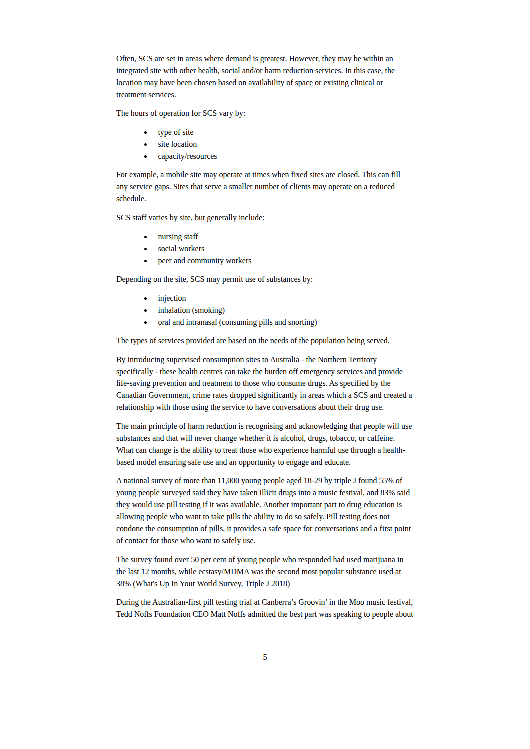Often, SCS are set in areas where demand is greatest. However, they may be within an integrated site with other health, social and/or harm reduction services. In this case, the location may have been chosen based on availability of space or existing clinical or treatment services.
The hours of operation for SCS vary by:
type of site
site location
capacity/resources
For example, a mobile site may operate at times when fixed sites are closed. This can fill any service gaps. Sites that serve a smaller number of clients may operate on a reduced schedule.
SCS staff varies by site, but generally include:
nursing staff
social workers
peer and community workers
Depending on the site, SCS may permit use of substances by:
injection
inhalation (smoking)
oral and intranasal (consuming pills and snorting)
The types of services provided are based on the needs of the population being served.
By introducing supervised consumption sites to Australia - the Northern Territory specifically - these health centres can take the burden off emergency services and provide life-saving prevention and treatment to those who consume drugs. As specified by the Canadian Government, crime rates dropped significantly in areas which a SCS and created a relationship with those using the service to have conversations about their drug use.
The main principle of harm reduction is recognising and acknowledging that people will use substances and that will never change whether it is alcohol, drugs, tobacco, or caffeine. What can change is the ability to treat those who experience harmful use through a health-based model ensuring safe use and an opportunity to engage and educate.
A national survey of more than 11,000 young people aged 18-29 by triple J found 55% of young people surveyed said they have taken illicit drugs into a music festival, and 83% said they would use pill testing if it was available. Another important part to drug education is allowing people who want to take pills the ability to do so safely. Pill testing does not condone the consumption of pills, it provides a safe space for conversations and a first point of contact for those who want to safely use.
The survey found over 50 per cent of young people who responded had used marijuana in the last 12 months, while ecstasy/MDMA was the second most popular substance used at 38% (What's Up In Your World Survey, Triple J 2018)
During the Australian-first pill testing trial at Canberra’s Groovin’ in the Moo music festival, Tedd Noffs Foundation CEO Matt Noffs admitted the best part was speaking to people about
5